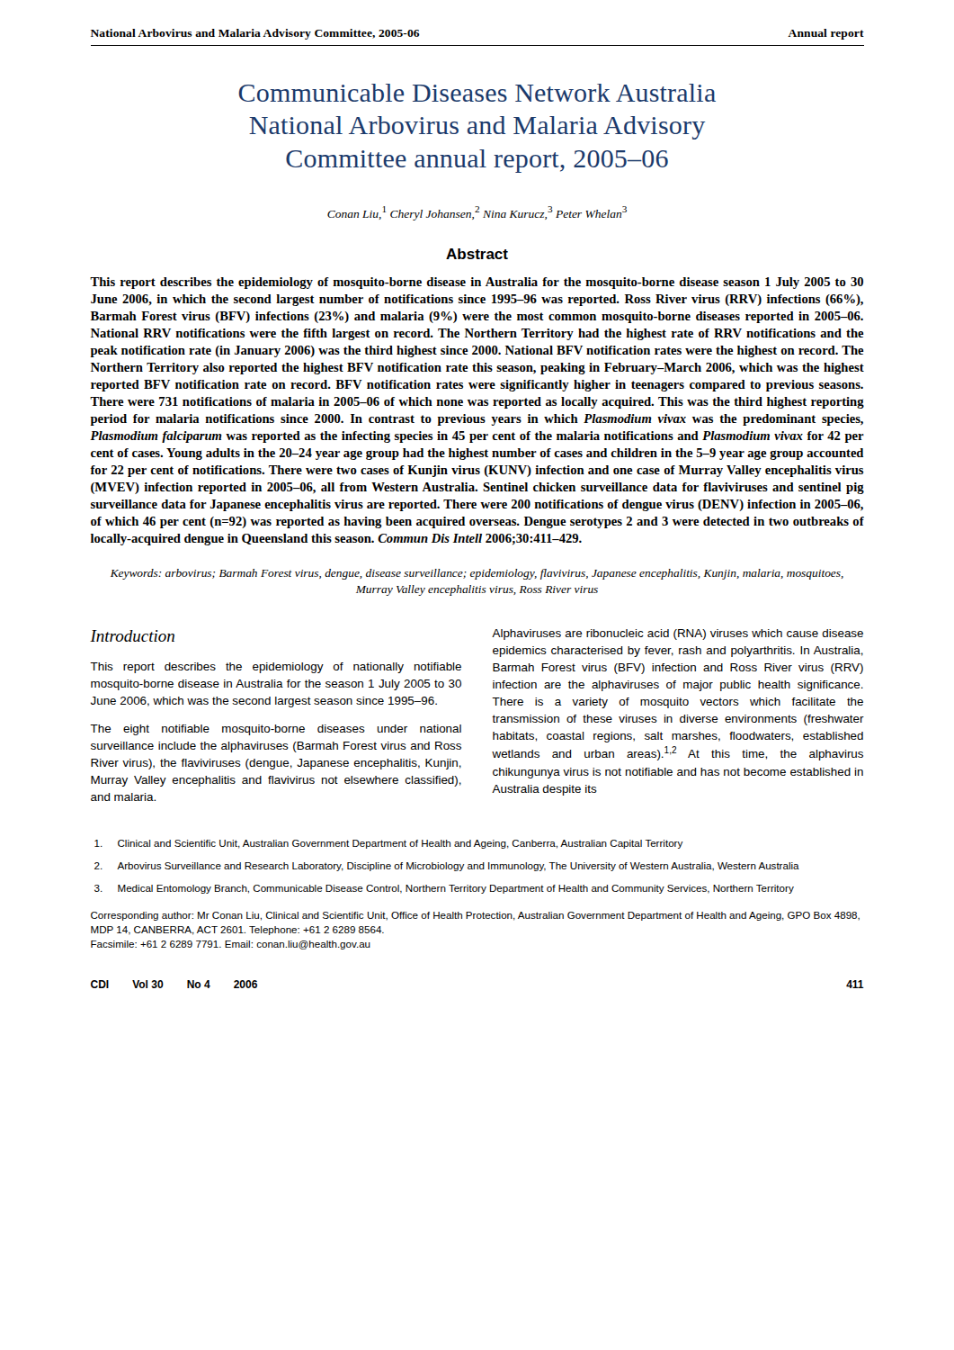National Arbovirus and Malaria Advisory Committee, 2005-06
Annual report
Communicable Diseases Network Australia
National Arbovirus and Malaria Advisory
Committee annual report, 2005–06
Conan Liu,1 Cheryl Johansen,2 Nina Kurucz,3 Peter Whelan3
Abstract
This report describes the epidemiology of mosquito-borne disease in Australia for the mosquito-borne disease season 1 July 2005 to 30 June 2006, in which the second largest number of notifications since 1995–96 was reported. Ross River virus (RRV) infections (66%), Barmah Forest virus (BFV) infections (23%) and malaria (9%) were the most common mosquito-borne diseases reported in 2005–06. National RRV notifications were the fifth largest on record. The Northern Territory had the highest rate of RRV notifications and the peak notification rate (in January 2006) was the third highest since 2000. National BFV notification rates were the highest on record. The Northern Territory also reported the highest BFV notification rate this season, peaking in February–March 2006, which was the highest reported BFV notification rate on record. BFV notification rates were significantly higher in teenagers compared to previous seasons. There were 731 notifications of malaria in 2005–06 of which none was reported as locally acquired. This was the third highest reporting period for malaria notifications since 2000. In contrast to previous years in which Plasmodium vivax was the predominant species, Plasmodium falciparum was reported as the infecting species in 45 per cent of the malaria notifications and Plasmodium vivax for 42 per cent of cases. Young adults in the 20–24 year age group had the highest number of cases and children in the 5–9 year age group accounted for 22 per cent of notifications. There were two cases of Kunjin virus (KUNV) infection and one case of Murray Valley encephalitis virus (MVEV) infection reported in 2005–06, all from Western Australia. Sentinel chicken surveillance data for flaviviruses and sentinel pig surveillance data for Japanese encephalitis virus are reported. There were 200 notifications of dengue virus (DENV) infection in 2005–06, of which 46 per cent (n=92) was reported as having been acquired overseas. Dengue serotypes 2 and 3 were detected in two outbreaks of locally-acquired dengue in Queensland this season. Commun Dis Intell 2006;30:411–429.
Keywords: arbovirus; Barmah Forest virus, dengue, disease surveillance; epidemiology, flavivirus, Japanese encephalitis, Kunjin, malaria, mosquitoes, Murray Valley encephalitis virus, Ross River virus
Introduction
This report describes the epidemiology of nationally notifiable mosquito-borne disease in Australia for the season 1 July 2005 to 30 June 2006, which was the second largest season since 1995–96.
The eight notifiable mosquito-borne diseases under national surveillance include the alphaviruses (Barmah Forest virus and Ross River virus), the flaviviruses (dengue, Japanese encephalitis, Kunjin, Murray Valley encephalitis and flavivirus not elsewhere classified), and malaria.
Alphaviruses are ribonucleic acid (RNA) viruses which cause disease epidemics characterised by fever, rash and polyarthritis. In Australia, Barmah Forest virus (BFV) infection and Ross River virus (RRV) infection are the alphaviruses of major public health significance. There is a variety of mosquito vectors which facilitate the transmission of these viruses in diverse environments (freshwater habitats, coastal regions, salt marshes, floodwaters, established wetlands and urban areas).1,2 At this time, the alphavirus chikungunya virus is not notifiable and has not become established in Australia despite its
Clinical and Scientific Unit, Australian Government Department of Health and Ageing, Canberra, Australian Capital Territory
Arbovirus Surveillance and Research Laboratory, Discipline of Microbiology and Immunology, The University of Western Australia, Western Australia
Medical Entomology Branch, Communicable Disease Control, Northern Territory Department of Health and Community Services, Northern Territory
Corresponding author: Mr Conan Liu, Clinical and Scientific Unit, Office of Health Protection, Australian Government Department of Health and Ageing, GPO Box 4898, MDP 14, CANBERRA, ACT 2601. Telephone: +61 2 6289 8564.
Facsimile: +61 2 6289 7791. Email: conan.liu@health.gov.au
CDI Vol 30 No 42006
411